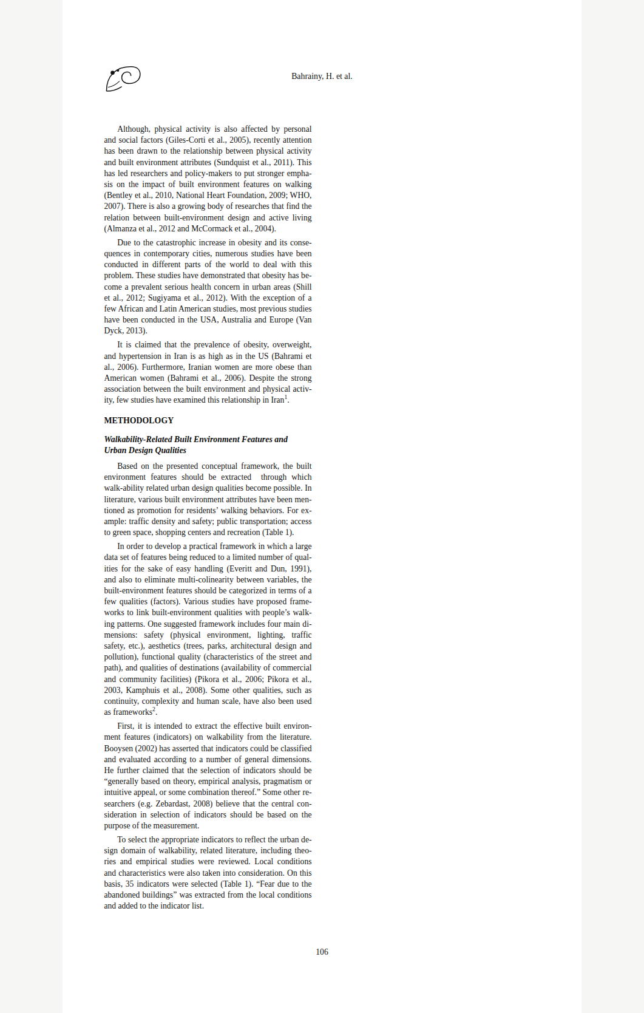Bahrainy, H. et al.
Although, physical activity is also affected by personal and social factors (Giles-Corti et al., 2005), recently attention has been drawn to the relationship between physical activity and built environment attributes (Sundquist et al., 2011). This has led researchers and policy-makers to put stronger emphasis on the impact of built environment features on walking (Bentley et al., 2010, National Heart Foundation, 2009; WHO, 2007). There is also a growing body of researches that find the relation between built-environment design and active living (Almanza et al., 2012 and McCormack et al., 2004).
Due to the catastrophic increase in obesity and its consequences in contemporary cities, numerous studies have been conducted in different parts of the world to deal with this problem. These studies have demonstrated that obesity has become a prevalent serious health concern in urban areas (Shill et al., 2012; Sugiyama et al., 2012). With the exception of a few African and Latin American studies, most previous studies have been conducted in the USA, Australia and Europe (Van Dyck, 2013).
It is claimed that the prevalence of obesity, overweight, and hypertension in Iran is as high as in the US (Bahrami et al., 2006). Furthermore, Iranian women are more obese than American women (Bahrami et al., 2006). Despite the strong association between the built environment and physical activity, few studies have examined this relationship in Iran1.
Methodology
Walkability-Related Built Environment Features and Urban Design Qualities
Based on the presented conceptual framework, the built environment features should be extracted through which walk-ability related urban design qualities become possible. In literature, various built environment attributes have been mentioned as promotion for residents’ walking behaviors. For example: traffic density and safety; public transportation; access to green space, shopping centers and recreation (Table 1).
In order to develop a practical framework in which a large data set of features being reduced to a limited number of qualities for the sake of easy handling (Everitt and Dun, 1991), and also to eliminate multi-colinearity between variables, the built-environment features should be categorized in terms of a few qualities (factors). Various studies have proposed frameworks to link built-environment qualities with people’s walking patterns. One suggested framework includes four main dimensions: safety (physical environment, lighting, traffic safety, etc.), aesthetics (trees, parks, architectural design and pollution), functional quality (characteristics of the street and path), and qualities of destinations (availability of commercial and community facilities) (Pikora et al., 2006; Pikora et al., 2003, Kamphuis et al., 2008). Some other qualities, such as continuity, complexity and human scale, have also been used as frameworks2.
First, it is intended to extract the effective built environment features (indicators) on walkability from the literature. Booysen (2002) has asserted that indicators could be classified and evaluated according to a number of general dimensions. He further claimed that the selection of indicators should be “generally based on theory, empirical analysis, pragmatism or intuitive appeal, or some combination thereof.” Some other researchers (e.g. Zebardast, 2008) believe that the central consideration in selection of indicators should be based on the purpose of the measurement.
To select the appropriate indicators to reflect the urban design domain of walkability, related literature, including theories and empirical studies were reviewed. Local conditions and characteristics were also taken into consideration. On this basis, 35 indicators were selected (Table 1). “Fear due to the abandoned buildings” was extracted from the local conditions and added to the indicator list.
106